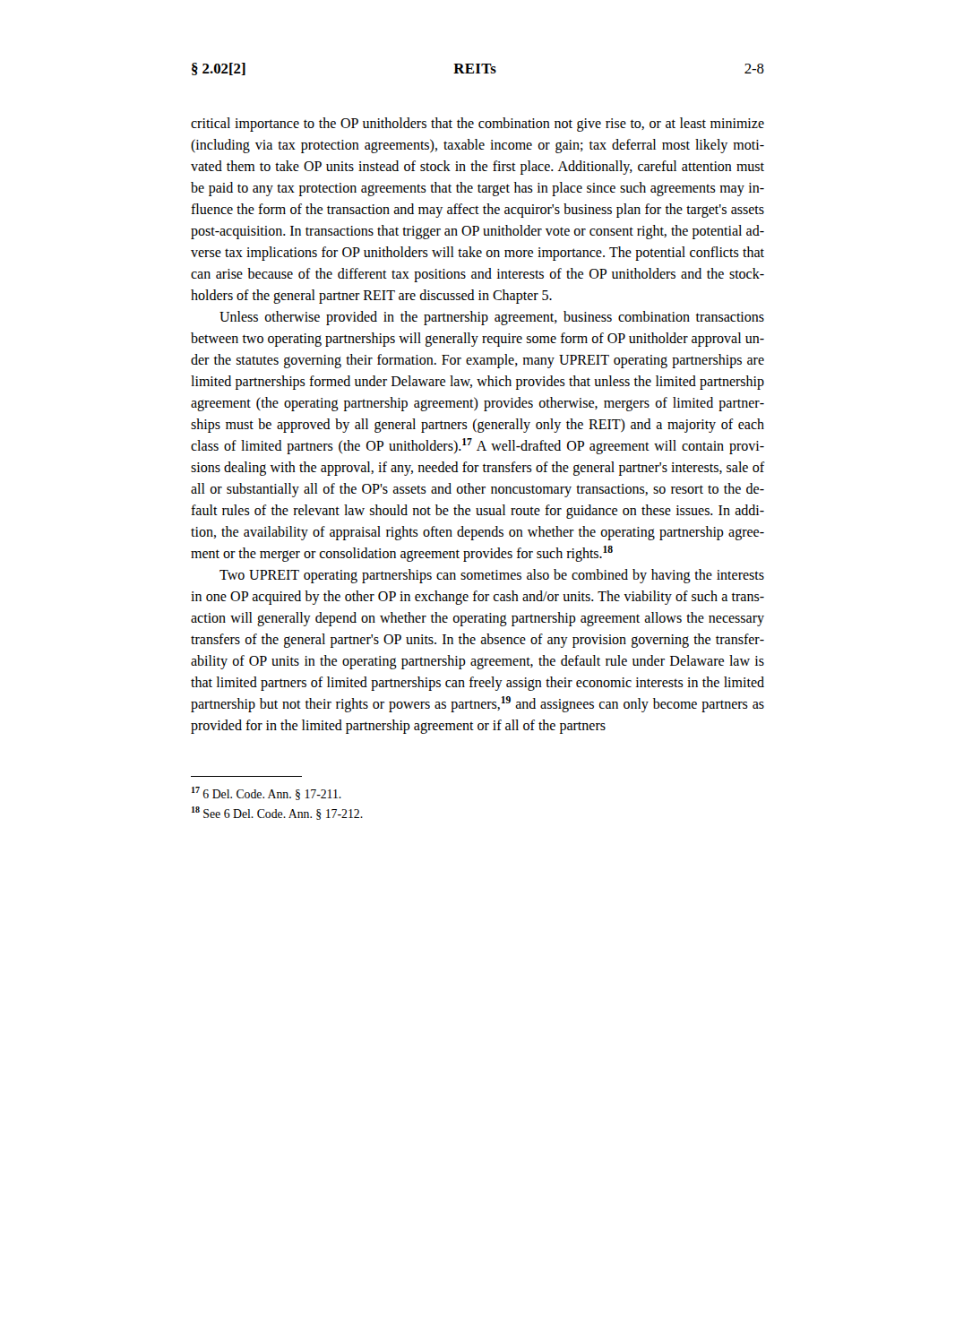§ 2.02[2] REITs 2-8
critical importance to the OP unitholders that the combination not give rise to, or at least minimize (including via tax protection agreements), taxable income or gain; tax deferral most likely motivated them to take OP units instead of stock in the first place. Additionally, careful attention must be paid to any tax protection agreements that the target has in place since such agreements may influence the form of the transaction and may affect the acquiror's business plan for the target's assets post-acquisition. In transactions that trigger an OP unitholder vote or consent right, the potential adverse tax implications for OP unitholders will take on more importance. The potential conflicts that can arise because of the different tax positions and interests of the OP unitholders and the stockholders of the general partner REIT are discussed in Chapter 5.
Unless otherwise provided in the partnership agreement, business combination transactions between two operating partnerships will generally require some form of OP unitholder approval under the statutes governing their formation. For example, many UPREIT operating partnerships are limited partnerships formed under Delaware law, which provides that unless the limited partnership agreement (the operating partnership agreement) provides otherwise, mergers of limited partnerships must be approved by all general partners (generally only the REIT) and a majority of each class of limited partners (the OP unitholders).17 A well-drafted OP agreement will contain provisions dealing with the approval, if any, needed for transfers of the general partner's interests, sale of all or substantially all of the OP's assets and other noncustomary transactions, so resort to the default rules of the relevant law should not be the usual route for guidance on these issues. In addition, the availability of appraisal rights often depends on whether the operating partnership agreement or the merger or consolidation agreement provides for such rights.18
Two UPREIT operating partnerships can sometimes also be combined by having the interests in one OP acquired by the other OP in exchange for cash and/or units. The viability of such a transaction will generally depend on whether the operating partnership agreement allows the necessary transfers of the general partner's OP units. In the absence of any provision governing the transferability of OP units in the operating partnership agreement, the default rule under Delaware law is that limited partners of limited partnerships can freely assign their economic interests in the limited partnership but not their rights or powers as partners,19 and assignees can only become partners as provided for in the limited partnership agreement or if all of the partners
176 Del. Code. Ann. § 17-211.
18See 6 Del. Code. Ann. § 17-212.